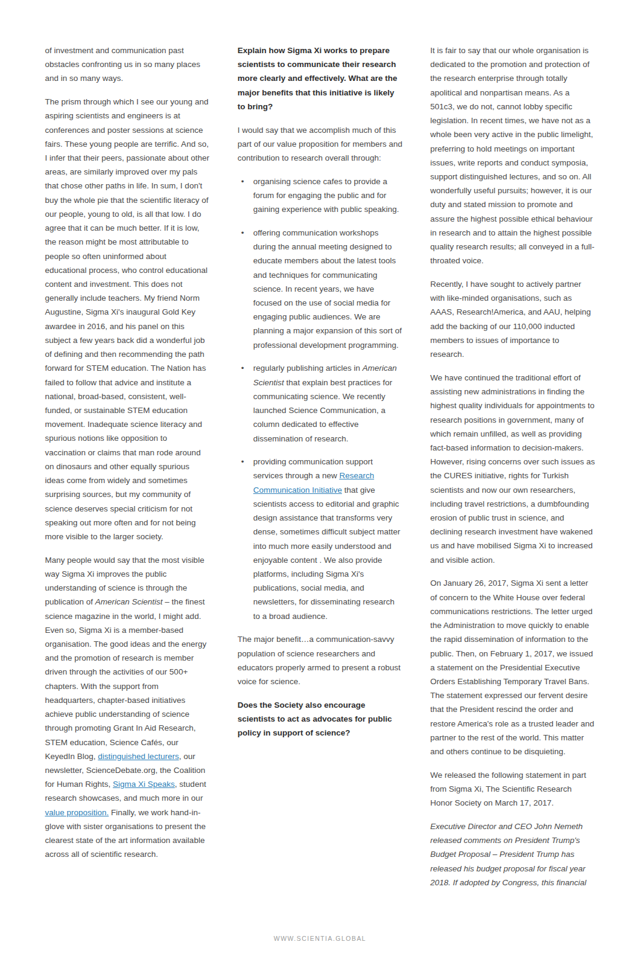of investment and communication past obstacles confronting us in so many places and in so many ways.
The prism through which I see our young and aspiring scientists and engineers is at conferences and poster sessions at science fairs. These young people are terrific. And so, I infer that their peers, passionate about other areas, are similarly improved over my pals that chose other paths in life. In sum, I don't buy the whole pie that the scientific literacy of our people, young to old, is all that low. I do agree that it can be much better. If it is low, the reason might be most attributable to people so often uninformed about educational process, who control educational content and investment. This does not generally include teachers. My friend Norm Augustine, Sigma Xi's inaugural Gold Key awardee in 2016, and his panel on this subject a few years back did a wonderful job of defining and then recommending the path forward for STEM education. The Nation has failed to follow that advice and institute a national, broad-based, consistent, well-funded, or sustainable STEM education movement. Inadequate science literacy and spurious notions like opposition to vaccination or claims that man rode around on dinosaurs and other equally spurious ideas come from widely and sometimes surprising sources, but my community of science deserves special criticism for not speaking out more often and for not being more visible to the larger society.
Many people would say that the most visible way Sigma Xi improves the public understanding of science is through the publication of American Scientist – the finest science magazine in the world, I might add. Even so, Sigma Xi is a member-based organisation. The good ideas and the energy and the promotion of research is member driven through the activities of our 500+ chapters. With the support from headquarters, chapter-based initiatives achieve public understanding of science through promoting Grant In Aid Research, STEM education, Science Cafés, our KeyedIn Blog, distinguished lecturers, our newsletter, ScienceDebate.org, the Coalition for Human Rights, Sigma Xi Speaks, student research showcases, and much more in our value proposition. Finally, we work hand-in-glove with sister organisations to present the clearest state of the art information available across all of scientific research.
Explain how Sigma Xi works to prepare scientists to communicate their research more clearly and effectively. What are the major benefits that this initiative is likely to bring?
I would say that we accomplish much of this part of our value proposition for members and contribution to research overall through:
organising science cafes to provide a forum for engaging the public and for gaining experience with public speaking.
offering communication workshops during the annual meeting designed to educate members about the latest tools and techniques for communicating science. In recent years, we have focused on the use of social media for engaging public audiences. We are planning a major expansion of this sort of professional development programming.
regularly publishing articles in American Scientist that explain best practices for communicating science. We recently launched Science Communication, a column dedicated to effective dissemination of research.
providing communication support services through a new Research Communication Initiative that give scientists access to editorial and graphic design assistance that transforms very dense, sometimes difficult subject matter into much more easily understood and enjoyable content . We also provide platforms, including Sigma Xi's publications, social media, and newsletters, for disseminating research to a broad audience.
The major benefit…a communication-savvy population of science researchers and educators properly armed to present a robust voice for science.
Does the Society also encourage scientists to act as advocates for public policy in support of science?
It is fair to say that our whole organisation is dedicated to the promotion and protection of the research enterprise through totally apolitical and nonpartisan means. As a 501c3, we do not, cannot lobby specific legislation. In recent times, we have not as a whole been very active in the public limelight, preferring to hold meetings on important issues, write reports and conduct symposia, support distinguished lectures, and so on. All wonderfully useful pursuits; however, it is our duty and stated mission to promote and assure the highest possible ethical behaviour in research and to attain the highest possible quality research results; all conveyed in a full-throated voice.
Recently, I have sought to actively partner with like-minded organisations, such as AAAS, Research!America, and AAU, helping add the backing of our 110,000 inducted members to issues of importance to research.
We have continued the traditional effort of assisting new administrations in finding the highest quality individuals for appointments to research positions in government, many of which remain unfilled, as well as providing fact-based information to decision-makers. However, rising concerns over such issues as the CURES initiative, rights for Turkish scientists and now our own researchers, including travel restrictions, a dumbfounding erosion of public trust in science, and declining research investment have wakened us and have mobilised Sigma Xi to increased and visible action.
On January 26, 2017, Sigma Xi sent a letter of concern to the White House over federal communications restrictions. The letter urged the Administration to move quickly to enable the rapid dissemination of information to the public. Then, on February 1, 2017, we issued a statement on the Presidential Executive Orders Establishing Temporary Travel Bans. The statement expressed our fervent desire that the President rescind the order and restore America's role as a trusted leader and partner to the rest of the world. This matter and others continue to be disquieting.
We released the following statement in part from Sigma Xi, The Scientific Research Honor Society on March 17, 2017.
Executive Director and CEO John Nemeth released comments on President Trump's Budget Proposal – President Trump has released his budget proposal for fiscal year 2018. If adopted by Congress, this financial
www.scientia.global